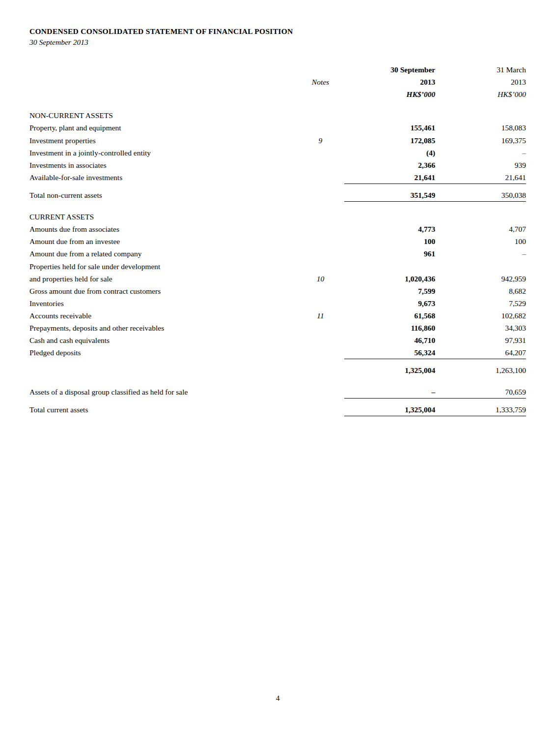Condensed Consolidated Statement of Financial Position
30 September 2013
| | | 30 September | 31 March |
| | Notes | 2013 | 2013 |
| | | HK$’000 | HK$’000 |
| NON-CURRENT ASSETS | | | |
| Property, plant and equipment | | 155,461 | 158,083 |
| Investment properties | 9 | 172,085 | 169,375 |
| Investment in a jointly-controlled entity | | (4) | – |
| Investments in associates | | 2,366 | 939 |
| Available-for-sale investments | | 21,641 | 21,641 |
| Total non-current assets | | 351,549 | 350,038 |
| CURRENT ASSETS | | | |
| Amounts due from associates | | 4,773 | 4,707 |
| Amount due from an investee | | 100 | 100 |
| Amount due from a related company | | 961 | – |
| Properties held for sale under development | | | |
| and properties held for sale | 10 | 1,020,436 | 942,959 |
| Gross amount due from contract customers | | 7,599 | 8,682 |
| Inventories | | 9,673 | 7,529 |
| Accounts receivable | 11 | 61,568 | 102,682 |
| Prepayments, deposits and other receivables | | 116,860 | 34,303 |
| Cash and cash equivalents | | 46,710 | 97,931 |
| Pledged deposits | | 56,324 | 64,207 |
| | | 1,325,004 | 1,263,100 |
| Assets of a disposal group classified as held for sale | | – | 70,659 |
| Total current assets | | 1,325,004 | 1,333,759 |
4